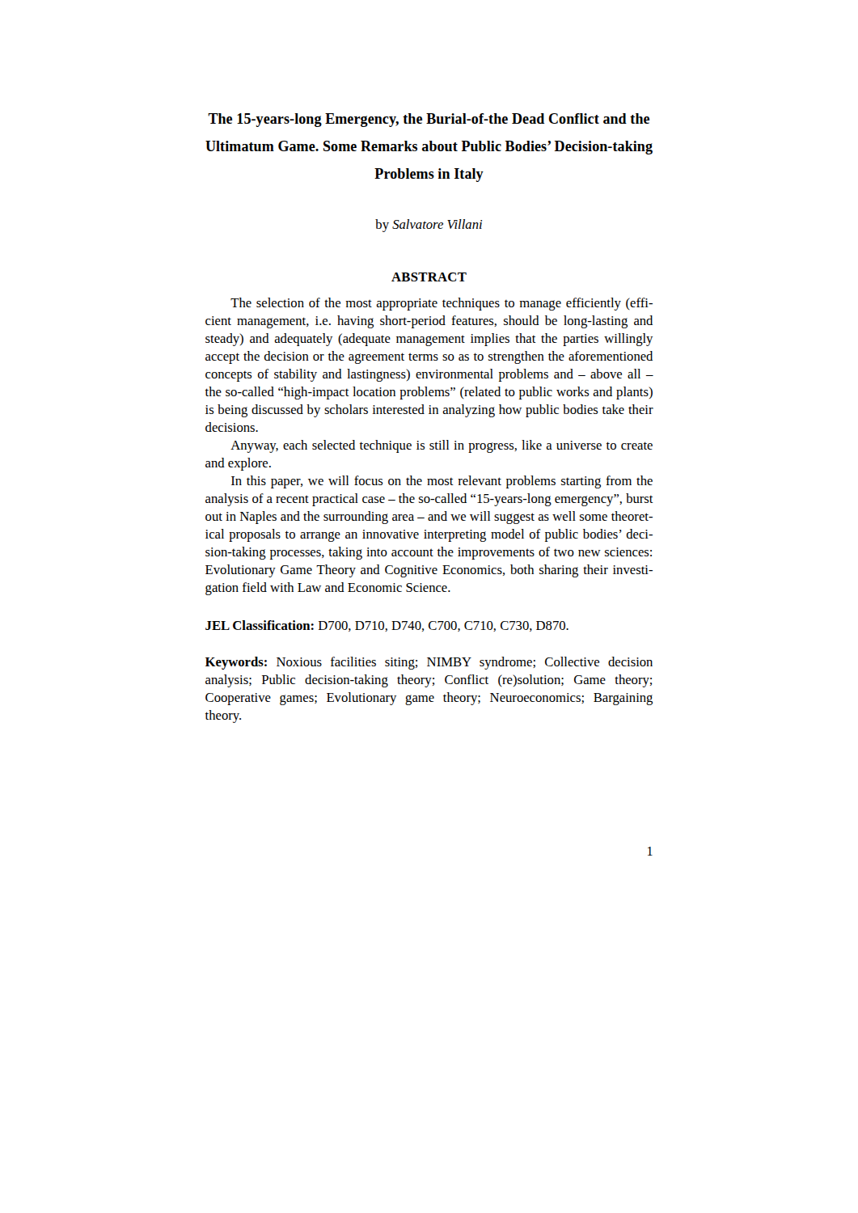The 15-years-long Emergency, the Burial-of-the Dead Conflict and the Ultimatum Game. Some Remarks about Public Bodies’ Decision-taking Problems in Italy
by Salvatore Villani
ABSTRACT
The selection of the most appropriate techniques to manage efficiently (efficient management, i.e. having short-period features, should be long-lasting and steady) and adequately (adequate management implies that the parties willingly accept the decision or the agreement terms so as to strengthen the aforementioned concepts of stability and lastingness) environmental problems and – above all – the so-called “high-impact location problems” (related to public works and plants) is being discussed by scholars interested in analyzing how public bodies take their decisions.
Anyway, each selected technique is still in progress, like a universe to create and explore.
In this paper, we will focus on the most relevant problems starting from the analysis of a recent practical case – the so-called “15-years-long emergency”, burst out in Naples and the surrounding area – and we will suggest as well some theoretical proposals to arrange an innovative interpreting model of public bodies’ decision-taking processes, taking into account the improvements of two new sciences: Evolutionary Game Theory and Cognitive Economics, both sharing their investigation field with Law and Economic Science.
JEL Classification: D700, D710, D740, C700, C710, C730, D870.
Keywords: Noxious facilities siting; NIMBY syndrome; Collective decision analysis; Public decision-taking theory; Conflict (re)solution; Game theory; Cooperative games; Evolutionary game theory; Neuroeconomics; Bargaining theory.
1